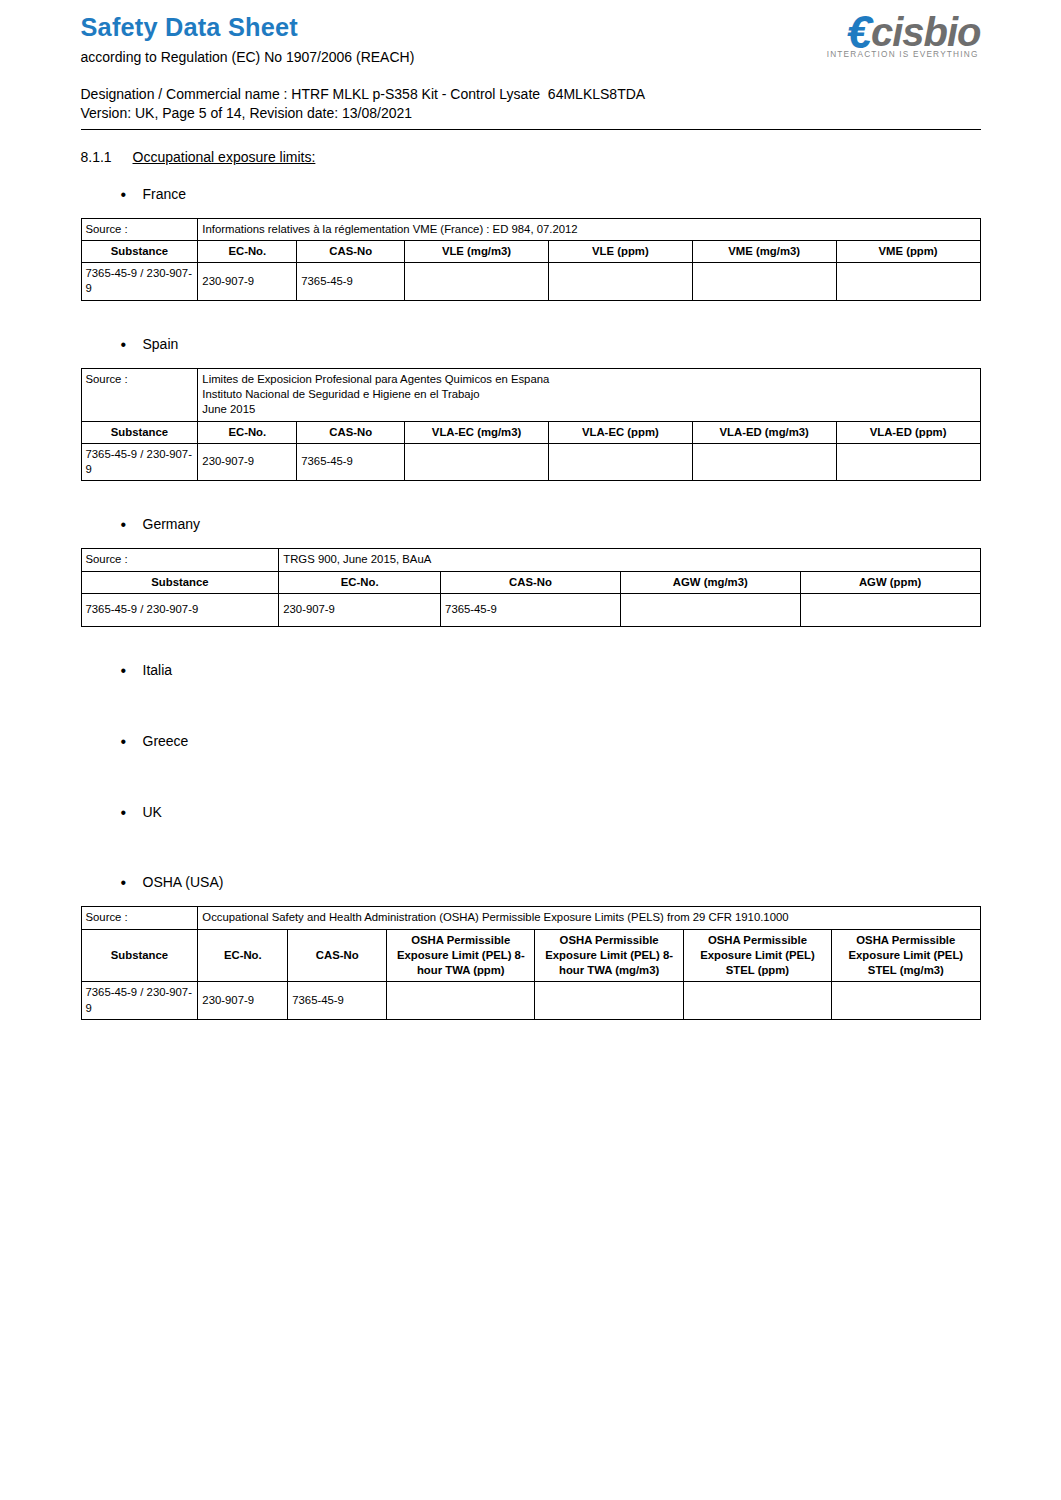€cisbio
INTERACTION IS EVERYTHING
Safety Data Sheet
according to Regulation (EC) No 1907/2006 (REACH)
Designation / Commercial name : HTRF MLKL p-S358 Kit - Control Lysate 64MLKLS8TDA
Version: UK, Page 5 of 14, Revision date: 13/08/2021
8.1.1 Occupational exposure limits:
France
| Source : | Informations relatives à la réglementation VME (France) : ED 984, 07.2012 |
| Substance | EC-No. | CAS-No | VLE (mg/m3) | VLE (ppm) | VME (mg/m3) | VME (ppm) |
| 7365-45-9 / 230-907-9 | 230-907-9 | 7365-45-9 | | | | |
Spain
| Source : | Limites de Exposicion Profesional para Agentes Quimicos en Espana Instituto Nacional de Seguridad e Higiene en el Trabajo June 2015 |
| Substance | EC-No. | CAS-No | VLA-EC (mg/m3) | VLA-EC (ppm) | VLA-ED (mg/m3) | VLA-ED (ppm) |
| 7365-45-9 / 230-907-9 | 230-907-9 | 7365-45-9 | | | | |
Germany
| Source : | TRGS 900, June 2015, BAuA |
| Substance | EC-No. | CAS-No | AGW (mg/m3) | AGW (ppm) |
| 7365-45-9 / 230-907-9 | 230-907-9 | 7365-45-9 | | |
Italia
Greece
UK
OSHA (USA)
| Source : | Occupational Safety and Health Administration (OSHA) Permissible Exposure Limits (PELS) from 29 CFR 1910.1000 |
| Substance | EC-No. | CAS-No | OSHA Permissible Exposure Limit (PEL) 8-hour TWA (ppm) | OSHA Permissible Exposure Limit (PEL) 8-hour TWA (mg/m3) | OSHA Permissible Exposure Limit (PEL) STEL (ppm) | OSHA Permissible Exposure Limit (PEL) STEL (mg/m3) |
| 7365-45-9 / 230-907-9 | 230-907-9 | 7365-45-9 | | | | |